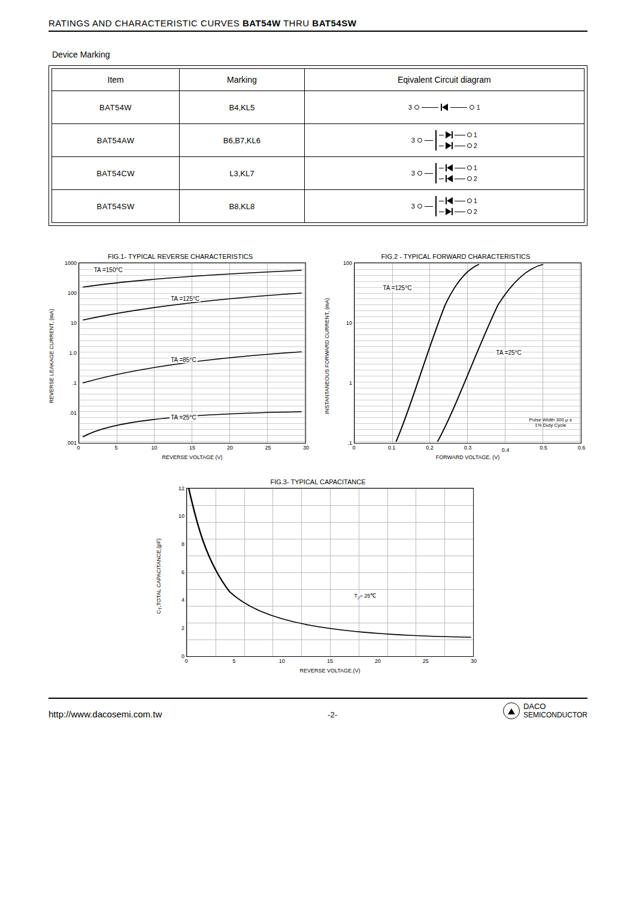RATINGS AND CHARACTERISTIC CURVES BAT54W THRU BAT54SW
Device Marking
| Item | Marking | Eqivalent Circuit diagram |
| --- | --- | --- |
| BAT54W | B4,KL5 | 3 1 |
| BAT54AW | B6,B7,KL6 | 3 1 2 |
| BAT54CW | L3,KL7 | 3 1 2 |
| BAT54SW | B8,KL8 | 3 1 2 |
FIG.1- TYPICAL REVERSE CHARACTERISTICS
REVERSE LEAKAGE CURRENT, (mA)
1000 100 10 1.0 .1 .01 .001
TA =150°C
TA =125°C
TA =85°C
TA =25°C
0 5 10 15 20 25 30
REVERSE VOLTAGE (V)
FIG.2 - TYPICAL FORWARD CHARACTERISTICS
INSTANTANEOUS FORWARD CURRENT, (mA)
100 10 1 .1
TA =125°C
TA =25°C
Pulse Width 300 μ s
1% Duty Cycle
0 0.1 0.2 0.3 0.4 0.5 0.6
FORWARD VOLTAGE. (V)
FIG.3- TYPICAL CAPACITANCE
CT,TOTAL CAPACITANCE,(pF)
12 10 8 6 4 2 0
TJ= 25℃
0 5 10 15 20 25 30
REVERSE VOLTAGE.(V)
http://www.dacosemi.com.tw
-2-
DACO
SEMICONDUCTOR